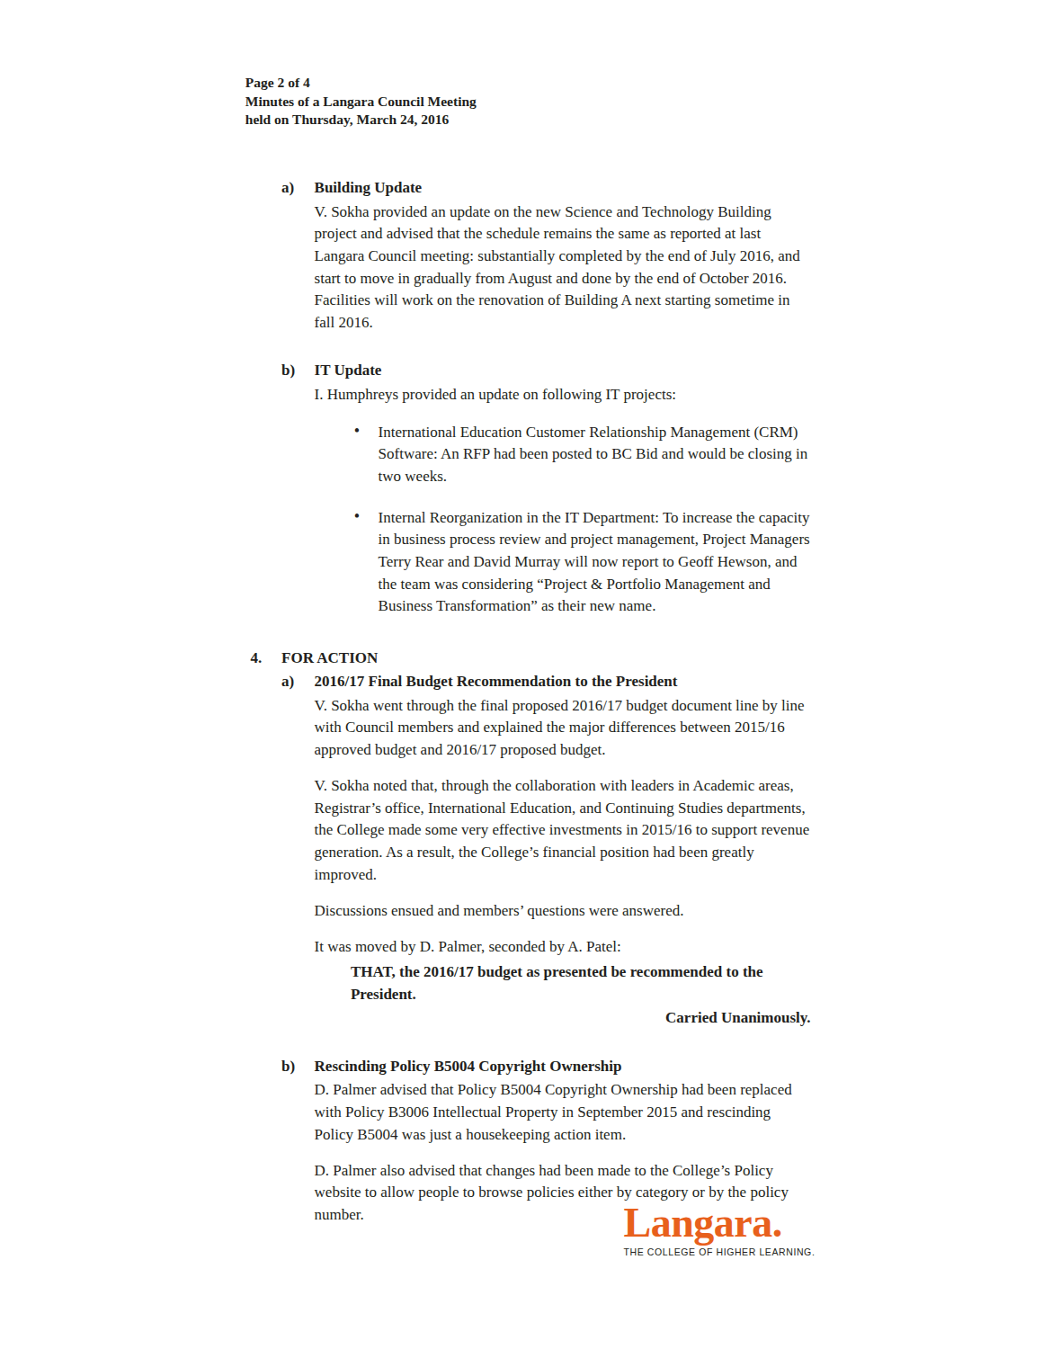Page 2 of 4
Minutes of a Langara Council Meeting
held on Thursday, March 24, 2016
a)
Building Update
V. Sokha provided an update on the new Science and Technology Building project and advised that the schedule remains the same as reported at last Langara Council meeting: substantially completed by the end of July 2016, and start to move in gradually from August and done by the end of October 2016. Facilities will work on the renovation of Building A next starting sometime in fall 2016.
b)
IT Update
I. Humphreys provided an update on following IT projects:
International Education Customer Relationship Management (CRM) Software: An RFP had been posted to BC Bid and would be closing in two weeks.
Internal Reorganization in the IT Department: To increase the capacity in business process review and project management, Project Managers Terry Rear and David Murray will now report to Geoff Hewson, and the team was considering “Project & Portfolio Management and Business Transformation” as their new name.
4. FOR ACTION
a)
2016/17 Final Budget Recommendation to the President
V. Sokha went through the final proposed 2016/17 budget document line by line with Council members and explained the major differences between 2015/16 approved budget and 2016/17 proposed budget.
V. Sokha noted that, through the collaboration with leaders in Academic areas, Registrar’s office, International Education, and Continuing Studies departments, the College made some very effective investments in 2015/16 to support revenue generation. As a result, the College’s financial position had been greatly improved.
Discussions ensued and members’ questions were answered.
It was moved by D. Palmer, seconded by A. Patel:
THAT, the 2016/17 budget as presented be recommended to the President.
Carried Unanimously.
b)
Rescinding Policy B5004 Copyright Ownership
D. Palmer advised that Policy B5004 Copyright Ownership had been replaced with Policy B3006 Intellectual Property in September 2015 and rescinding Policy B5004 was just a housekeeping action item.
D. Palmer also advised that changes had been made to the College’s Policy website to allow people to browse policies either by category or by the policy number.
Langara.
The College of Higher Learning.